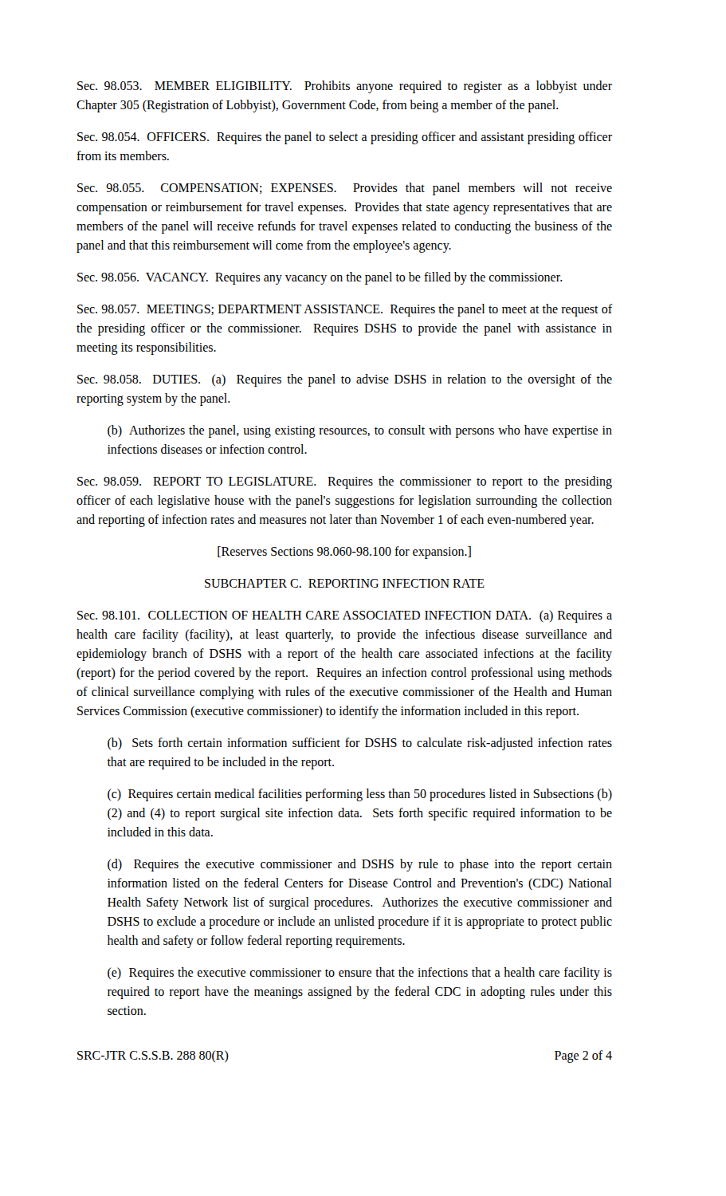Sec. 98.053. MEMBER ELIGIBILITY. Prohibits anyone required to register as a lobbyist under Chapter 305 (Registration of Lobbyist), Government Code, from being a member of the panel.
Sec. 98.054. OFFICERS. Requires the panel to select a presiding officer and assistant presiding officer from its members.
Sec. 98.055. COMPENSATION; EXPENSES. Provides that panel members will not receive compensation or reimbursement for travel expenses. Provides that state agency representatives that are members of the panel will receive refunds for travel expenses related to conducting the business of the panel and that this reimbursement will come from the employee's agency.
Sec. 98.056. VACANCY. Requires any vacancy on the panel to be filled by the commissioner.
Sec. 98.057. MEETINGS; DEPARTMENT ASSISTANCE. Requires the panel to meet at the request of the presiding officer or the commissioner. Requires DSHS to provide the panel with assistance in meeting its responsibilities.
Sec. 98.058. DUTIES. (a) Requires the panel to advise DSHS in relation to the oversight of the reporting system by the panel.
(b) Authorizes the panel, using existing resources, to consult with persons who have expertise in infections diseases or infection control.
Sec. 98.059. REPORT TO LEGISLATURE. Requires the commissioner to report to the presiding officer of each legislative house with the panel's suggestions for legislation surrounding the collection and reporting of infection rates and measures not later than November 1 of each even-numbered year.
[Reserves Sections 98.060-98.100 for expansion.]
SUBCHAPTER C. REPORTING INFECTION RATE
Sec. 98.101. COLLECTION OF HEALTH CARE ASSOCIATED INFECTION DATA. (a) Requires a health care facility (facility), at least quarterly, to provide the infectious disease surveillance and epidemiology branch of DSHS with a report of the health care associated infections at the facility (report) for the period covered by the report. Requires an infection control professional using methods of clinical surveillance complying with rules of the executive commissioner of the Health and Human Services Commission (executive commissioner) to identify the information included in this report.
(b) Sets forth certain information sufficient for DSHS to calculate risk-adjusted infection rates that are required to be included in the report.
(c) Requires certain medical facilities performing less than 50 procedures listed in Subsections (b)(2) and (4) to report surgical site infection data. Sets forth specific required information to be included in this data.
(d) Requires the executive commissioner and DSHS by rule to phase into the report certain information listed on the federal Centers for Disease Control and Prevention's (CDC) National Health Safety Network list of surgical procedures. Authorizes the executive commissioner and DSHS to exclude a procedure or include an unlisted procedure if it is appropriate to protect public health and safety or follow federal reporting requirements.
(e) Requires the executive commissioner to ensure that the infections that a health care facility is required to report have the meanings assigned by the federal CDC in adopting rules under this section.
SRC-JTR C.S.S.B. 288 80(R) Page 2 of 4